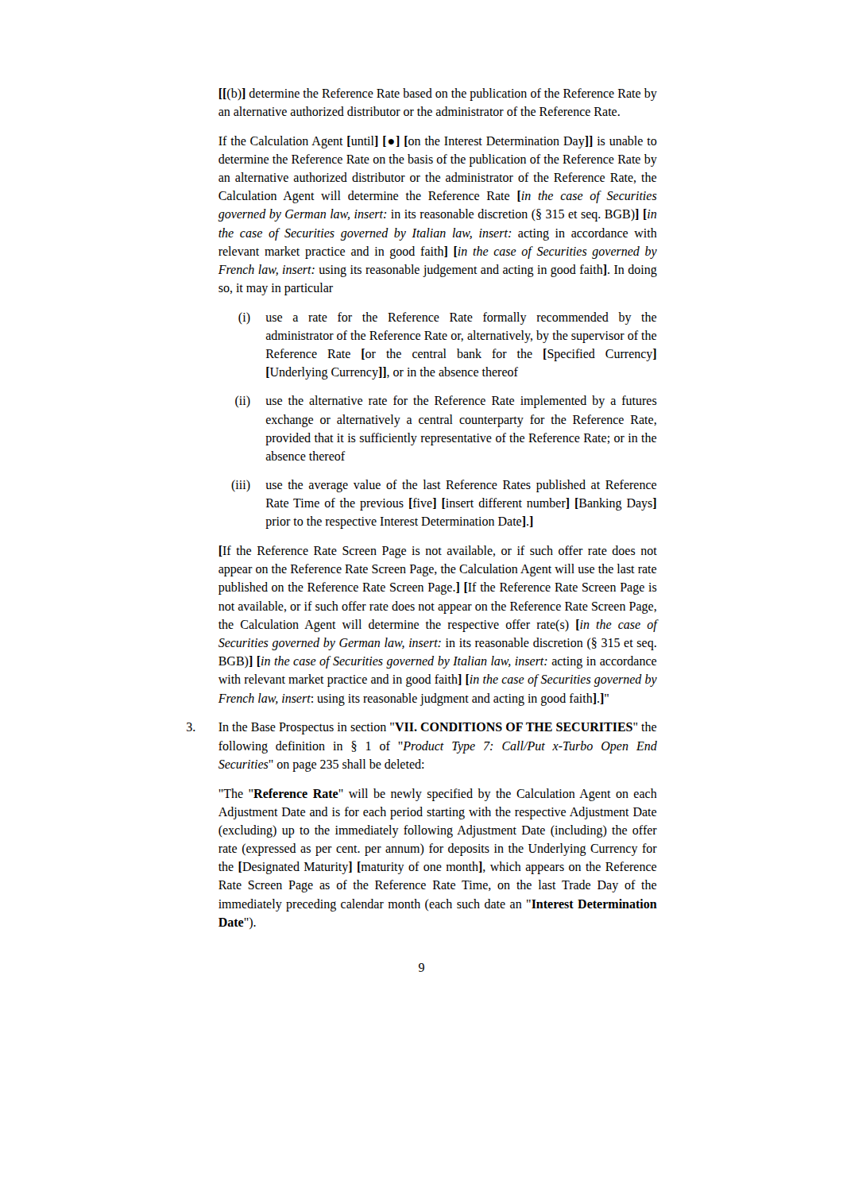[[(b)] determine the Reference Rate based on the publication of the Reference Rate by an alternative authorized distributor or the administrator of the Reference Rate.
If the Calculation Agent [until] [●] [on the Interest Determination Day]] is unable to determine the Reference Rate on the basis of the publication of the Reference Rate by an alternative authorized distributor or the administrator of the Reference Rate, the Calculation Agent will determine the Reference Rate [in the case of Securities governed by German law, insert: in its reasonable discretion (§ 315 et seq. BGB)] [in the case of Securities governed by Italian law, insert: acting in accordance with relevant market practice and in good faith] [in the case of Securities governed by French law, insert: using its reasonable judgement and acting in good faith]. In doing so, it may in particular
(i) use a rate for the Reference Rate formally recommended by the administrator of the Reference Rate or, alternatively, by the supervisor of the Reference Rate [or the central bank for the [Specified Currency] [Underlying Currency]], or in the absence thereof
(ii) use the alternative rate for the Reference Rate implemented by a futures exchange or alternatively a central counterparty for the Reference Rate, provided that it is sufficiently representative of the Reference Rate; or in the absence thereof
(iii) use the average value of the last Reference Rates published at Reference Rate Time of the previous [five] [insert different number] [Banking Days] prior to the respective Interest Determination Date].]
[If the Reference Rate Screen Page is not available, or if such offer rate does not appear on the Reference Rate Screen Page, the Calculation Agent will use the last rate published on the Reference Rate Screen Page.] [If the Reference Rate Screen Page is not available, or if such offer rate does not appear on the Reference Rate Screen Page, the Calculation Agent will determine the respective offer rate(s) [in the case of Securities governed by German law, insert: in its reasonable discretion (§ 315 et seq. BGB)] [in the case of Securities governed by Italian law, insert: acting in accordance with relevant market practice and in good faith] [in the case of Securities governed by French law, insert: using its reasonable judgment and acting in good faith].]"
3.
In the Base Prospectus in section "VII. CONDITIONS OF THE SECURITIES" the following definition in § 1 of "Product Type 7: Call/Put x-Turbo Open End Securities" on page 235 shall be deleted:
"The "Reference Rate" will be newly specified by the Calculation Agent on each Adjustment Date and is for each period starting with the respective Adjustment Date (excluding) up to the immediately following Adjustment Date (including) the offer rate (expressed as per cent. per annum) for deposits in the Underlying Currency for the [Designated Maturity] [maturity of one month], which appears on the Reference Rate Screen Page as of the Reference Rate Time, on the last Trade Day of the immediately preceding calendar month (each such date an "Interest Determination Date").
9